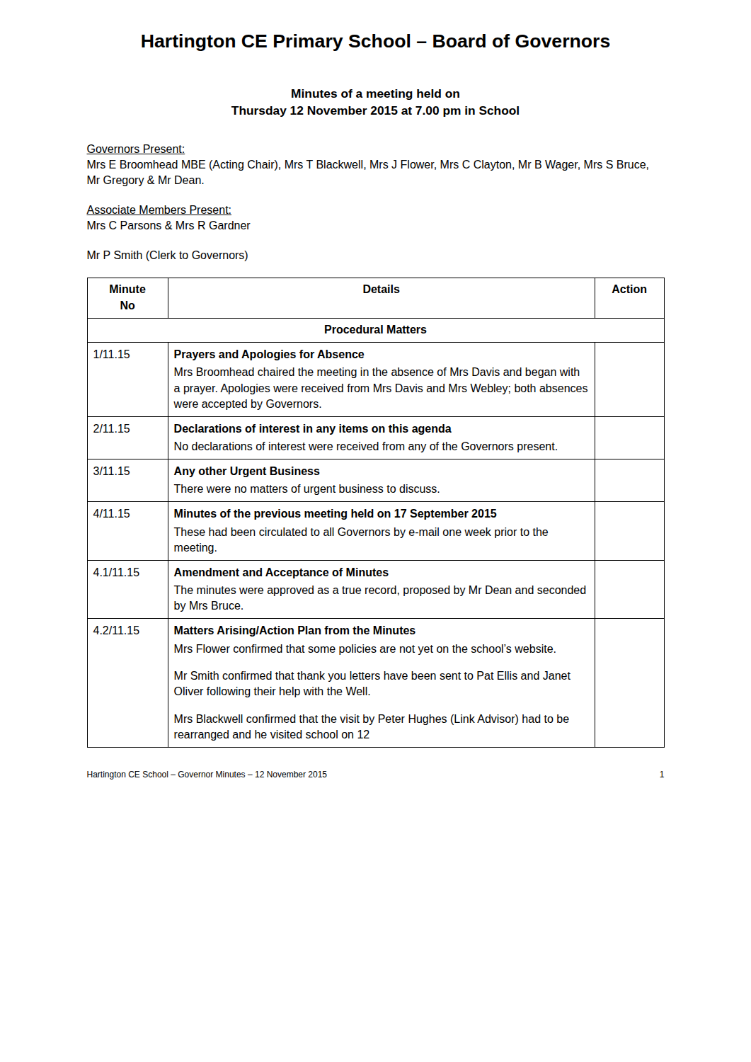Hartington CE Primary School – Board of Governors
Minutes of a meeting held on Thursday 12 November 2015 at 7.00 pm in School
Governors Present:
Mrs E Broomhead MBE (Acting Chair), Mrs T Blackwell, Mrs J Flower, Mrs C Clayton, Mr B Wager, Mrs S Bruce, Mr Gregory & Mr Dean.
Associate Members Present:
Mrs C Parsons & Mrs R Gardner
Mr P Smith (Clerk to Governors)
| Minute No | Details | Action |
| --- | --- | --- |
| Procedural Matters |
| 1/11.15 | Prayers and Apologies for Absence Mrs Broomhead chaired the meeting in the absence of Mrs Davis and began with a prayer. Apologies were received from Mrs Davis and Mrs Webley; both absences were accepted by Governors. | |
| 2/11.15 | Declarations of interest in any items on this agenda No declarations of interest were received from any of the Governors present. | |
| 3/11.15 | Any other Urgent Business There were no matters of urgent business to discuss. | |
| 4/11.15 | Minutes of the previous meeting held on 17 September 2015 These had been circulated to all Governors by e-mail one week prior to the meeting. | |
| 4.1/11.15 | Amendment and Acceptance of Minutes The minutes were approved as a true record, proposed by Mr Dean and seconded by Mrs Bruce. | |
| 4.2/11.15 | Matters Arising/Action Plan from the Minutes Mrs Flower confirmed that some policies are not yet on the school’s website. Mr Smith confirmed that thank you letters have been sent to Pat Ellis and Janet Oliver following their help with the Well. Mrs Blackwell confirmed that the visit by Peter Hughes (Link Advisor) had to be rearranged and he visited school on 12 | |
Hartington CE School – Governor Minutes – 12 November 2015 1